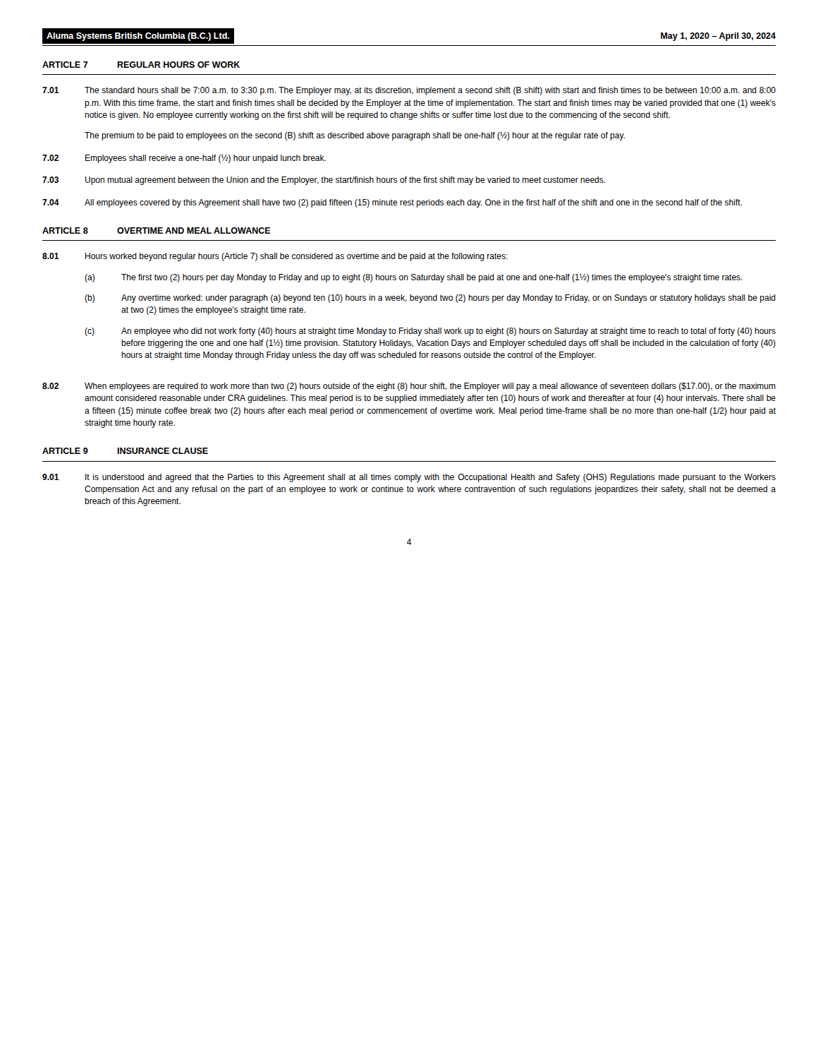Aluma Systems British Columbia (B.C.) Ltd. May 1, 2020 – April 30, 2024
ARTICLE 7 REGULAR HOURS OF WORK
7.01
The standard hours shall be 7:00 a.m. to 3:30 p.m. The Employer may, at its discretion, implement a second shift (B shift) with start and finish times to be between 10:00 a.m. and 8:00 p.m. With this time frame, the start and finish times shall be decided by the Employer at the time of implementation. The start and finish times may be varied provided that one (1) week's notice is given. No employee currently working on the first shift will be required to change shifts or suffer time lost due to the commencing of the second shift.
The premium to be paid to employees on the second (B) shift as described above paragraph shall be one-half (½) hour at the regular rate of pay.
7.02
Employees shall receive a one-half (½) hour unpaid lunch break.
7.03
Upon mutual agreement between the Union and the Employer, the start/finish hours of the first shift may be varied to meet customer needs.
7.04
All employees covered by this Agreement shall have two (2) paid fifteen (15) minute rest periods each day. One in the first half of the shift and one in the second half of the shift.
ARTICLE 8 OVERTIME AND MEAL ALLOWANCE
8.01
Hours worked beyond regular hours (Article 7) shall be considered as overtime and be paid at the following rates:
(a) The first two (2) hours per day Monday to Friday and up to eight (8) hours on Saturday shall be paid at one and one-half (1½) times the employee's straight time rates.
(b) Any overtime worked: under paragraph (a) beyond ten (10) hours in a week, beyond two (2) hours per day Monday to Friday, or on Sundays or statutory holidays shall be paid at two (2) times the employee's straight time rate.
(c) An employee who did not work forty (40) hours at straight time Monday to Friday shall work up to eight (8) hours on Saturday at straight time to reach to total of forty (40) hours before triggering the one and one half (1½) time provision. Statutory Holidays, Vacation Days and Employer scheduled days off shall be included in the calculation of forty (40) hours at straight time Monday through Friday unless the day off was scheduled for reasons outside the control of the Employer.
8.02
When employees are required to work more than two (2) hours outside of the eight (8) hour shift, the Employer will pay a meal allowance of seventeen dollars ($17.00), or the maximum amount considered reasonable under CRA guidelines. This meal period is to be supplied immediately after ten (10) hours of work and thereafter at four (4) hour intervals. There shall be a fifteen (15) minute coffee break two (2) hours after each meal period or commencement of overtime work. Meal period time-frame shall be no more than one-half (1/2) hour paid at straight time hourly rate.
ARTICLE 9 INSURANCE CLAUSE
9.01
It is understood and agreed that the Parties to this Agreement shall at all times comply with the Occupational Health and Safety (OHS) Regulations made pursuant to the Workers Compensation Act and any refusal on the part of an employee to work or continue to work where contravention of such regulations jeopardizes their safety, shall not be deemed a breach of this Agreement.
4